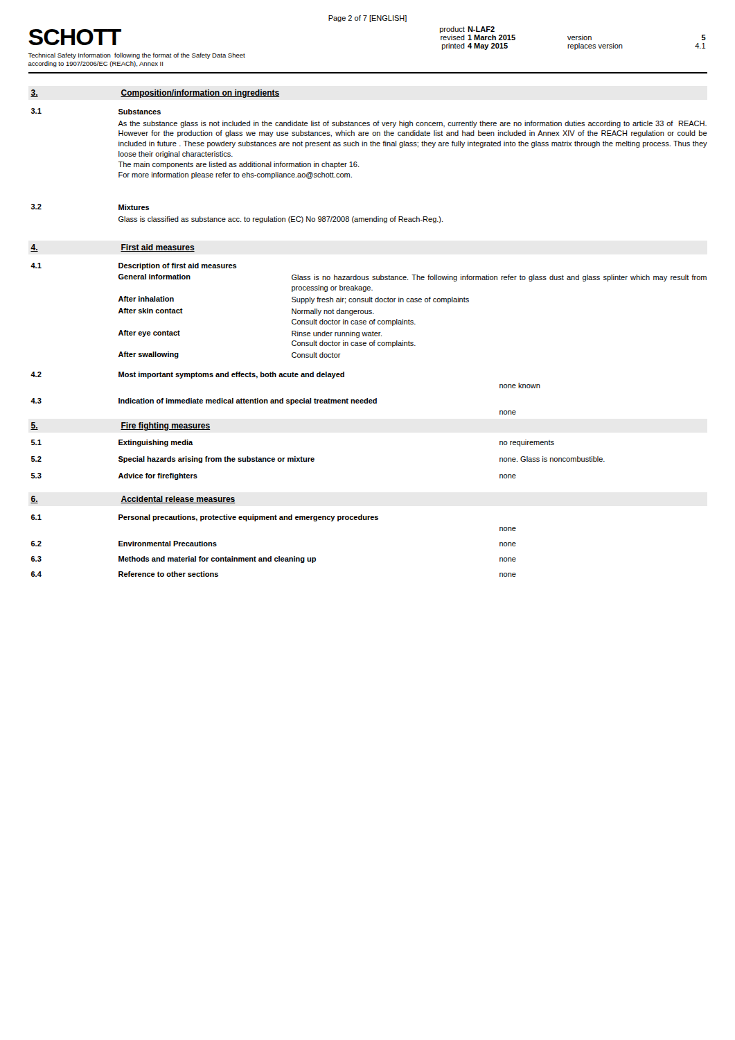Page 2 of 7 [ENGLISH]
SCHOTT
Technical Safety Information following the format of the Safety Data Sheet
according to 1907/2006/EC (REACh), Annex II
| product | N-LAF2 | | |
| revised | 1 March 2015 | version | 5 |
| printed | 4 May 2015 | replaces version | 4.1 |
3. Composition/information on ingredients
3.1
Substances
As the substance glass is not included in the candidate list of substances of very high concern, currently there are no information duties according to article 33 of REACH. However for the production of glass we may use substances, which are on the candidate list and had been included in Annex XIV of the REACH regulation or could be included in future . These powdery substances are not present as such in the final glass; they are fully integrated into the glass matrix through the melting process. Thus they loose their original characteristics.
The main components are listed as additional information in chapter 16.
For more information please refer to ehs-compliance.ao@schott.com.
3.2
Mixtures
Glass is classified as substance acc. to regulation (EC) No 987/2008 (amending of Reach-Reg.).
4. First aid measures
4.1
Description of first aid measures
General information
Glass is no hazardous substance. The following information refer to glass dust and glass splinter which may result from processing or breakage.
After inhalation
Supply fresh air; consult doctor in case of complaints
After skin contact
Normally not dangerous.
Consult doctor in case of complaints.
After eye contact
Rinse under running water.
Consult doctor in case of complaints.
After swallowing
Consult doctor
4.2
Most important symptoms and effects, both acute and delayed
none known
4.3
Indication of immediate medical attention and special treatment needed
none
5. Fire fighting measures
5.1
Extinguishing media
no requirements
5.2
Special hazards arising from the substance or mixture
none. Glass is noncombustible.
5.3
Advice for firefighters
none
6. Accidental release measures
6.1
Personal precautions, protective equipment and emergency procedures
none
6.2
Environmental Precautions
none
6.3
Methods and material for containment and cleaning up
none
6.4
Reference to other sections
none